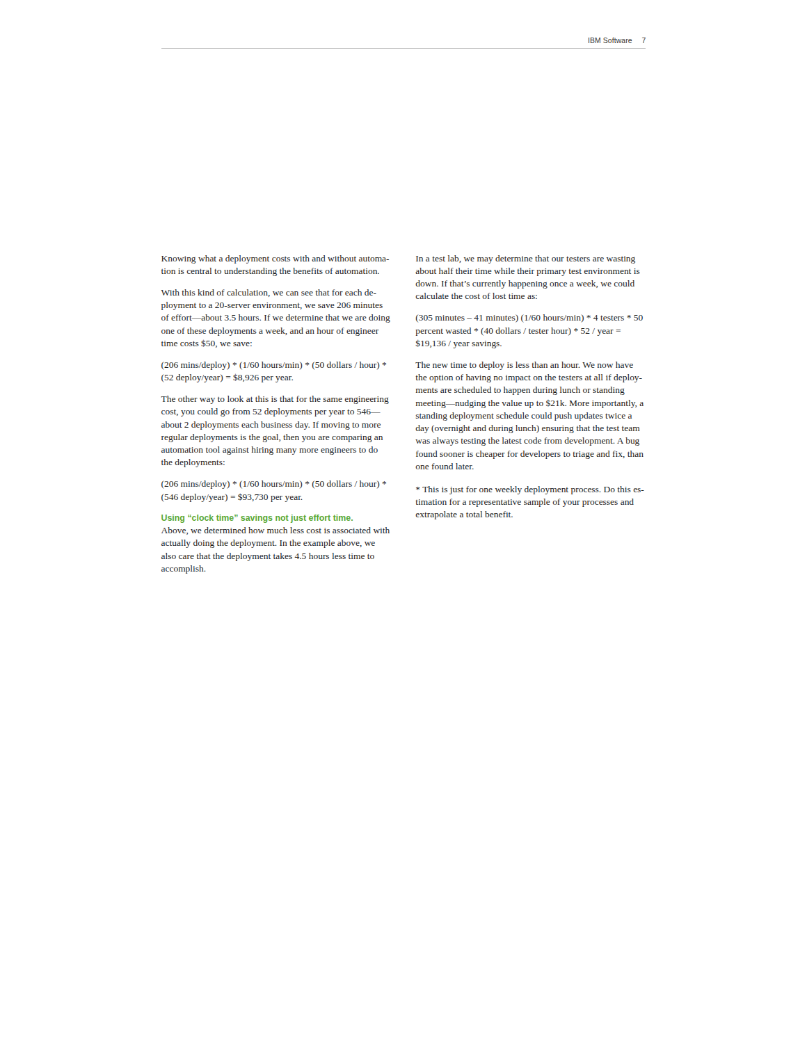IBM Software7
Knowing what a deployment costs with and without automation is central to understanding the benefits of automation.
With this kind of calculation, we can see that for each deployment to a 20-server environment, we save 206 minutes of effort—about 3.5 hours. If we determine that we are doing one of these deployments a week, and an hour of engineer time costs $50, we save:
(206 mins/deploy) * (1/60 hours/min) * (50 dollars / hour) * (52 deploy/year) = $8,926 per year.
The other way to look at this is that for the same engineering cost, you could go from 52 deployments per year to 546—about 2 deployments each business day. If moving to more regular deployments is the goal, then you are comparing an automation tool against hiring many more engineers to do the deployments:
(206 mins/deploy) * (1/60 hours/min) * (50 dollars / hour) * (546 deploy/year) = $93,730 per year.
Using “clock time” savings not just effort time.
Above, we determined how much less cost is associated with actually doing the deployment. In the example above, we also care that the deployment takes 4.5 hours less time to accomplish.
In a test lab, we may determine that our testers are wasting about half their time while their primary test environment is down. If that’s currently happening once a week, we could calculate the cost of lost time as:
(305 minutes – 41 minutes) (1/60 hours/min) * 4 testers * 50 percent wasted * (40 dollars / tester hour) * 52 / year = $19,136 / year savings.
The new time to deploy is less than an hour. We now have the option of having no impact on the testers at all if deployments are scheduled to happen during lunch or standing meeting—nudging the value up to $21k. More importantly, a standing deployment schedule could push updates twice a day (overnight and during lunch) ensuring that the test team was always testing the latest code from development. A bug found sooner is cheaper for developers to triage and fix, than one found later.
* This is just for one weekly deployment process. Do this estimation for a representative sample of your processes and extrapolate a total benefit.